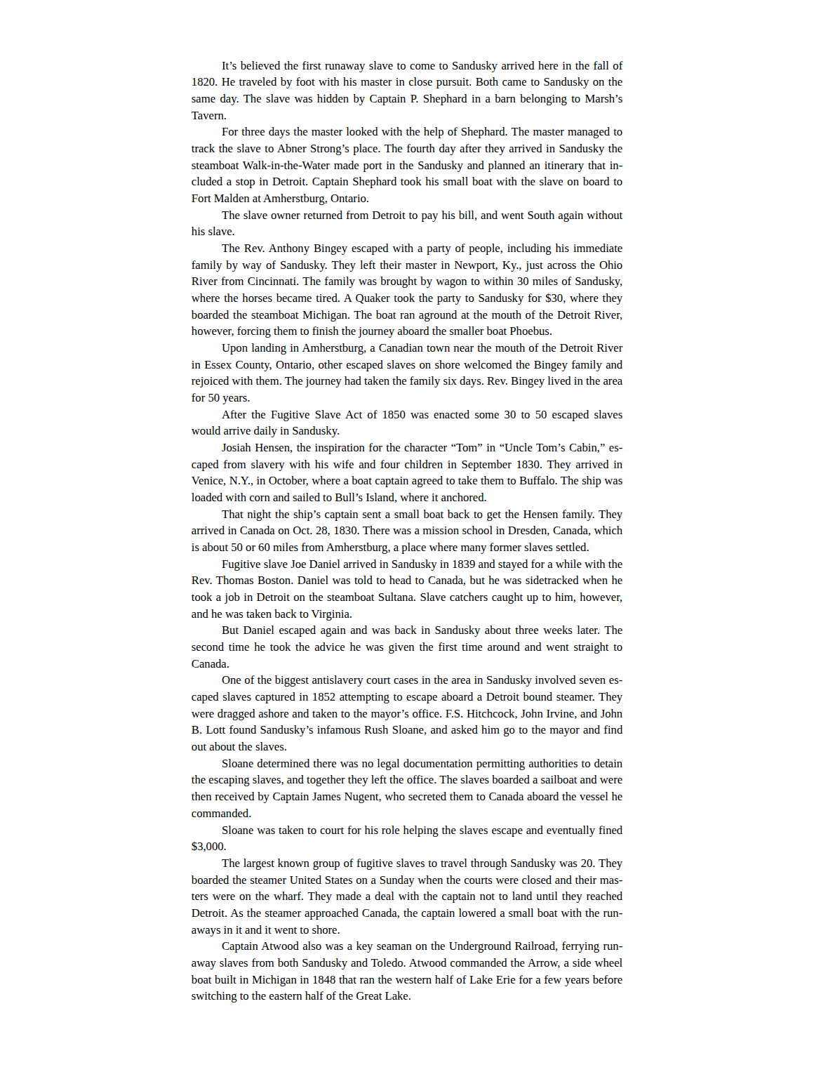It’s believed the first runaway slave to come to Sandusky arrived here in the fall of 1820. He traveled by foot with his master in close pursuit. Both came to Sandusky on the same day. The slave was hidden by Captain P. Shephard in a barn belonging to Marsh’s Tavern.
For three days the master looked with the help of Shephard. The master managed to track the slave to Abner Strong’s place. The fourth day after they arrived in Sandusky the steamboat Walk-in-the-Water made port in the Sandusky and planned an itinerary that included a stop in Detroit. Captain Shephard took his small boat with the slave on board to Fort Malden at Amherstburg, Ontario.
The slave owner returned from Detroit to pay his bill, and went South again without his slave.
The Rev. Anthony Bingey escaped with a party of people, including his immediate family by way of Sandusky. They left their master in Newport, Ky., just across the Ohio River from Cincinnati. The family was brought by wagon to within 30 miles of Sandusky, where the horses became tired. A Quaker took the party to Sandusky for $30, where they boarded the steamboat Michigan. The boat ran aground at the mouth of the Detroit River, however, forcing them to finish the journey aboard the smaller boat Phoebus.
Upon landing in Amherstburg, a Canadian town near the mouth of the Detroit River in Essex County, Ontario, other escaped slaves on shore welcomed the Bingey family and rejoiced with them. The journey had taken the family six days. Rev. Bingey lived in the area for 50 years.
After the Fugitive Slave Act of 1850 was enacted some 30 to 50 escaped slaves would arrive daily in Sandusky.
Josiah Hensen, the inspiration for the character “Tom” in “Uncle Tom’s Cabin,” escaped from slavery with his wife and four children in September 1830. They arrived in Venice, N.Y., in October, where a boat captain agreed to take them to Buffalo. The ship was loaded with corn and sailed to Bull’s Island, where it anchored.
That night the ship’s captain sent a small boat back to get the Hensen family. They arrived in Canada on Oct. 28, 1830. There was a mission school in Dresden, Canada, which is about 50 or 60 miles from Amherstburg, a place where many former slaves settled.
Fugitive slave Joe Daniel arrived in Sandusky in 1839 and stayed for a while with the Rev. Thomas Boston. Daniel was told to head to Canada, but he was sidetracked when he took a job in Detroit on the steamboat Sultana. Slave catchers caught up to him, however, and he was taken back to Virginia.
But Daniel escaped again and was back in Sandusky about three weeks later. The second time he took the advice he was given the first time around and went straight to Canada.
One of the biggest antislavery court cases in the area in Sandusky involved seven escaped slaves captured in 1852 attempting to escape aboard a Detroit bound steamer. They were dragged ashore and taken to the mayor’s office. F.S. Hitchcock, John Irvine, and John B. Lott found Sandusky’s infamous Rush Sloane, and asked him go to the mayor and find out about the slaves.
Sloane determined there was no legal documentation permitting authorities to detain the escaping slaves, and together they left the office. The slaves boarded a sailboat and were then received by Captain James Nugent, who secreted them to Canada aboard the vessel he commanded.
Sloane was taken to court for his role helping the slaves escape and eventually fined $3,000.
The largest known group of fugitive slaves to travel through Sandusky was 20. They boarded the steamer United States on a Sunday when the courts were closed and their masters were on the wharf. They made a deal with the captain not to land until they reached Detroit. As the steamer approached Canada, the captain lowered a small boat with the runaways in it and it went to shore.
Captain Atwood also was a key seaman on the Underground Railroad, ferrying runaway slaves from both Sandusky and Toledo. Atwood commanded the Arrow, a side wheel boat built in Michigan in 1848 that ran the western half of Lake Erie for a few years before switching to the eastern half of the Great Lake.